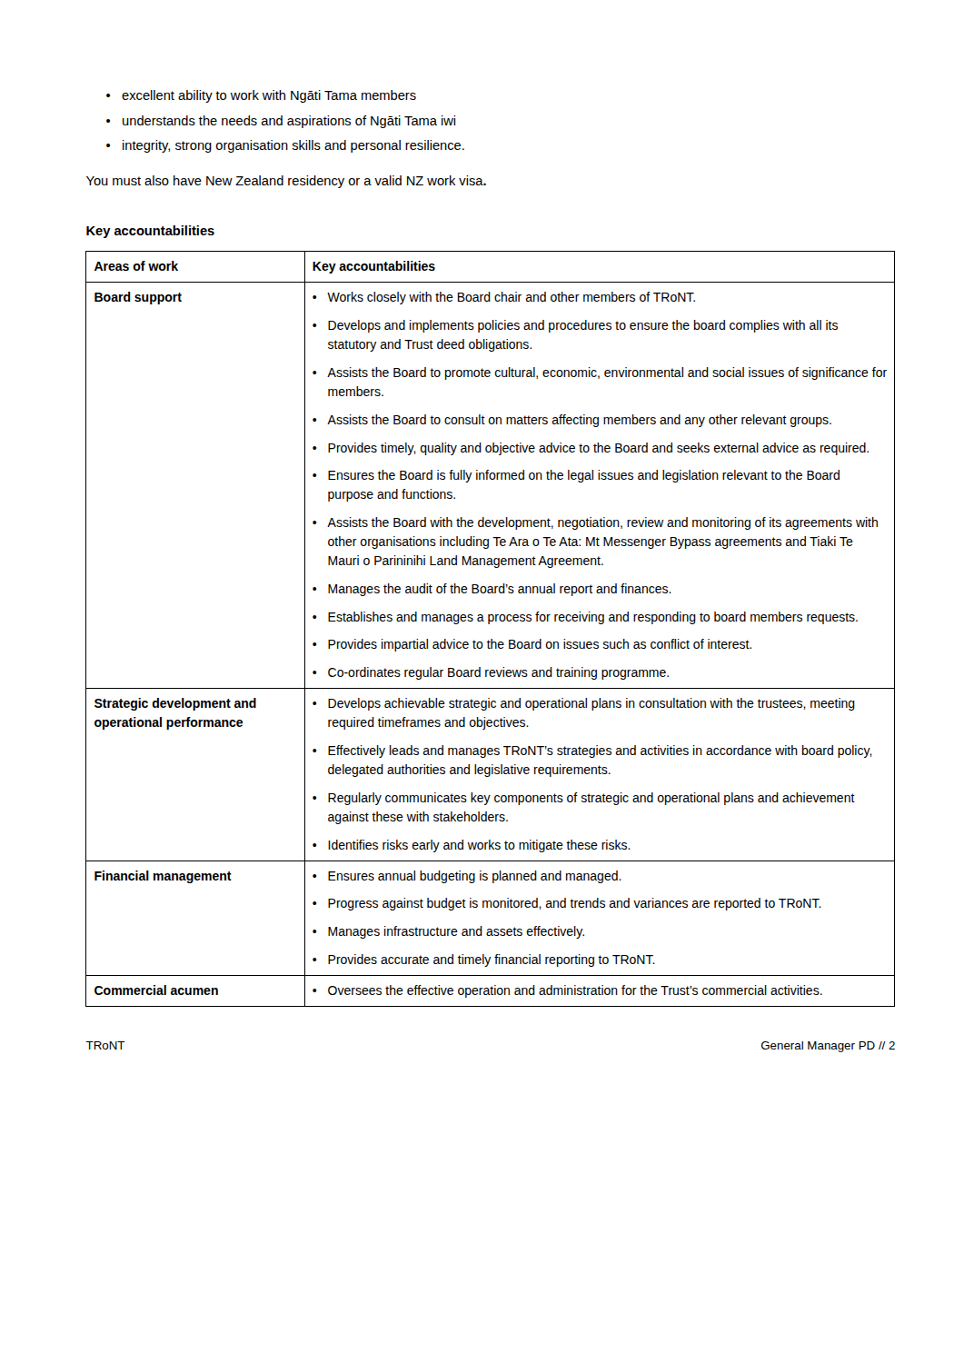excellent ability to work with Ngāti Tama members
understands the needs and aspirations of Ngāti Tama iwi
integrity, strong organisation skills and personal resilience.
You must also have New Zealand residency or a valid NZ work visa.
Key accountabilities
| Areas of work | Key accountabilities |
| --- | --- |
| Board support | Works closely with the Board chair and other members of TRoNT. Develops and implements policies and procedures to ensure the board complies with all its statutory and Trust deed obligations. Assists the Board to promote cultural, economic, environmental and social issues of significance for members. Assists the Board to consult on matters affecting members and any other relevant groups. Provides timely, quality and objective advice to the Board and seeks external advice as required. Ensures the Board is fully informed on the legal issues and legislation relevant to the Board purpose and functions. Assists the Board with the development, negotiation, review and monitoring of its agreements with other organisations including Te Ara o Te Ata: Mt Messenger Bypass agreements and Tiaki Te Mauri o Parininihi Land Management Agreement. Manages the audit of the Board’s annual report and finances. Establishes and manages a process for receiving and responding to board members requests. Provides impartial advice to the Board on issues such as conflict of interest. Co-ordinates regular Board reviews and training programme. |
| Strategic development and operational performance | Develops achievable strategic and operational plans in consultation with the trustees, meeting required timeframes and objectives. Effectively leads and manages TRoNT’s strategies and activities in accordance with board policy, delegated authorities and legislative requirements. Regularly communicates key components of strategic and operational plans and achievement against these with stakeholders. Identifies risks early and works to mitigate these risks. |
| Financial management | Ensures annual budgeting is planned and managed. Progress against budget is monitored, and trends and variances are reported to TRoNT. Manages infrastructure and assets effectively. Provides accurate and timely financial reporting to TRoNT. |
| Commercial acumen | Oversees the effective operation and administration for the Trust’s commercial activities. |
TRoNT General Manager PD // 2